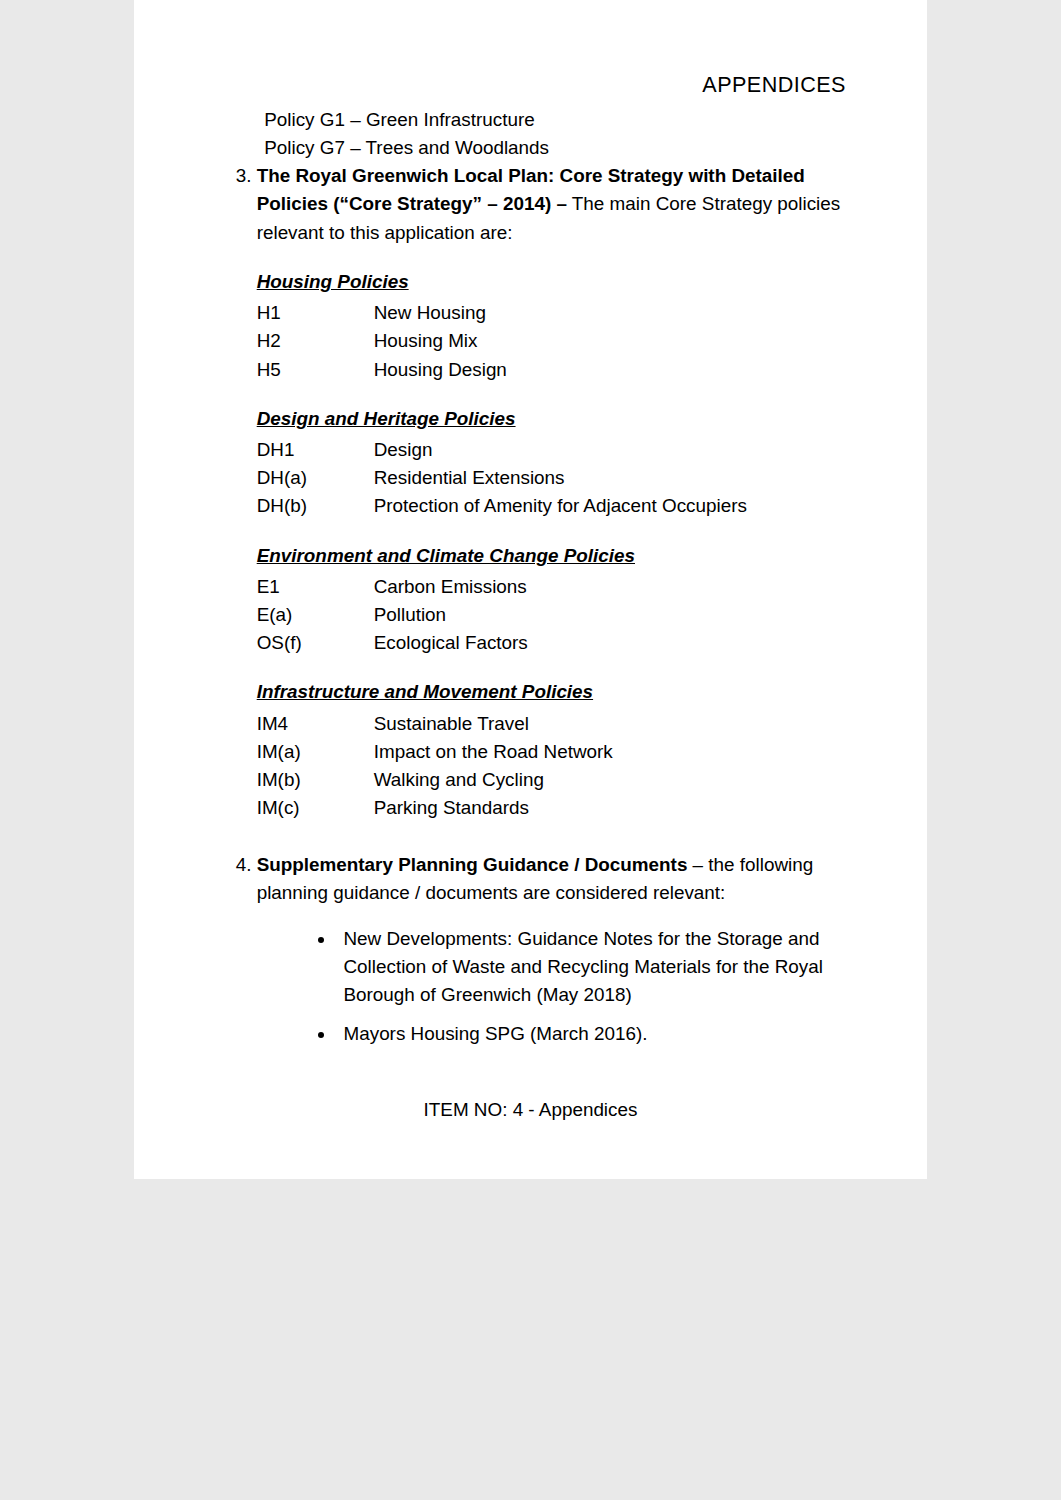APPENDICES
Policy G1 – Green Infrastructure
Policy G7 – Trees and Woodlands
The Royal Greenwich Local Plan: Core Strategy with Detailed Policies (“Core Strategy” – 2014) – The main Core Strategy policies relevant to this application are:
Housing Policies
| H1 | New Housing |
| H2 | Housing Mix |
| H5 | Housing Design |
Design and Heritage Policies
| DH1 | Design |
| DH(a) | Residential Extensions |
| DH(b) | Protection of Amenity for Adjacent Occupiers |
Environment and Climate Change Policies
| E1 | Carbon Emissions |
| E(a) | Pollution |
| OS(f) | Ecological Factors |
Infrastructure and Movement Policies
| IM4 | Sustainable Travel |
| IM(a) | Impact on the Road Network |
| IM(b) | Walking and Cycling |
| IM(c) | Parking Standards |
Supplementary Planning Guidance / Documents – the following planning guidance / documents are considered relevant:
New Developments: Guidance Notes for the Storage and Collection of Waste and Recycling Materials for the Royal Borough of Greenwich (May 2018)
Mayors Housing SPG (March 2016).
ITEM NO: 4 - Appendices